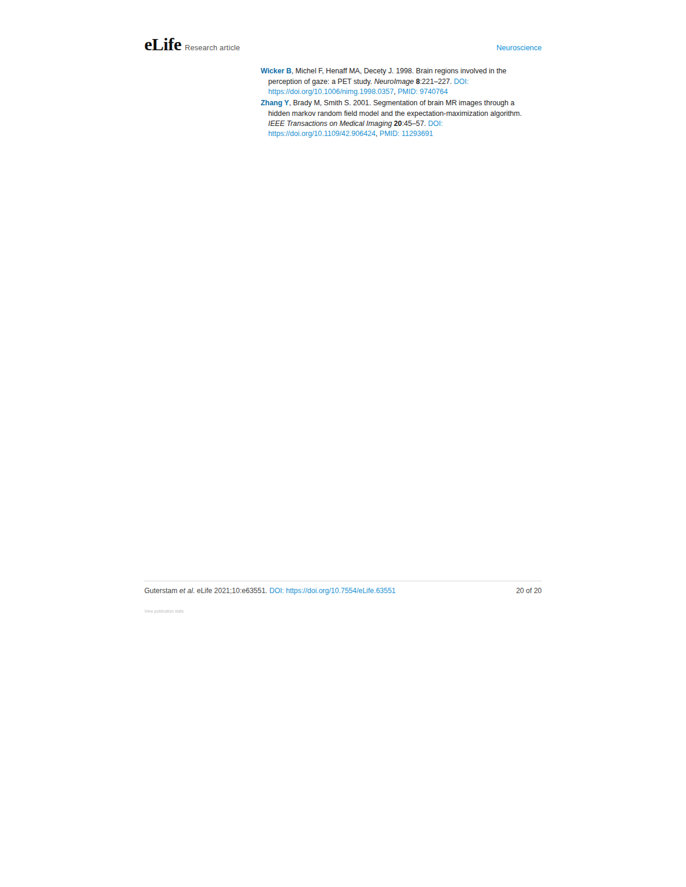eLife Research article
Neuroscience
Wicker B, Michel F, Henaff MA, Decety J. 1998. Brain regions involved in the perception of gaze: a PET study. NeuroImage 8:221–227. DOI: https://doi.org/10.1006/nimg.1998.0357, PMID: 9740764
Zhang Y, Brady M, Smith S. 2001. Segmentation of brain MR images through a hidden markov random field model and the expectation-maximization algorithm. IEEE Transactions on Medical Imaging 20:45–57. DOI: https://doi.org/10.1109/42.906424, PMID: 11293691
Guterstam et al. eLife 2021;10:e63551. DOI: https://doi.org/10.7554/eLife.63551
20 of 20
View publication stats